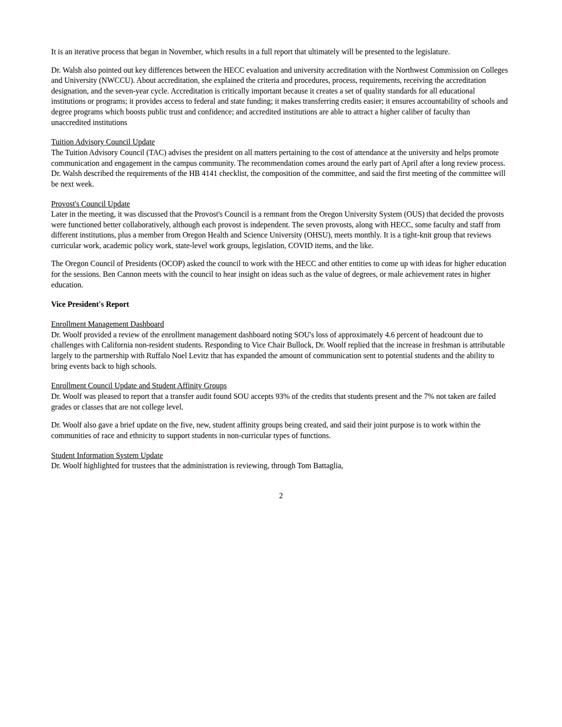It is an iterative process that began in November, which results in a full report that ultimately will be presented to the legislature.
Dr. Walsh also pointed out key differences between the HECC evaluation and university accreditation with the Northwest Commission on Colleges and University (NWCCU). About accreditation, she explained the criteria and procedures, process, requirements, receiving the accreditation designation, and the seven-year cycle. Accreditation is critically important because it creates a set of quality standards for all educational institutions or programs; it provides access to federal and state funding; it makes transferring credits easier; it ensures accountability of schools and degree programs which boosts public trust and confidence; and accredited institutions are able to attract a higher caliber of faculty than unaccredited institutions
Tuition Advisory Council Update
The Tuition Advisory Council (TAC) advises the president on all matters pertaining to the cost of attendance at the university and helps promote communication and engagement in the campus community. The recommendation comes around the early part of April after a long review process. Dr. Walsh described the requirements of the HB 4141 checklist, the composition of the committee, and said the first meeting of the committee will be next week.
Provost's Council Update
Later in the meeting, it was discussed that the Provost's Council is a remnant from the Oregon University System (OUS) that decided the provosts were functioned better collaboratively, although each provost is independent. The seven provosts, along with HECC, some faculty and staff from different institutions, plus a member from Oregon Health and Science University (OHSU), meets monthly. It is a tight-knit group that reviews curricular work, academic policy work, state-level work groups, legislation, COVID items, and the like.
The Oregon Council of Presidents (OCOP) asked the council to work with the HECC and other entities to come up with ideas for higher education for the sessions. Ben Cannon meets with the council to hear insight on ideas such as the value of degrees, or male achievement rates in higher education.
Vice President's Report
Enrollment Management Dashboard
Dr. Woolf provided a review of the enrollment management dashboard noting SOU's loss of approximately 4.6 percent of headcount due to challenges with California non-resident students. Responding to Vice Chair Bullock, Dr. Woolf replied that the increase in freshman is attributable largely to the partnership with Ruffalo Noel Levitz that has expanded the amount of communication sent to potential students and the ability to bring events back to high schools.
Enrollment Council Update and Student Affinity Groups
Dr. Woolf was pleased to report that a transfer audit found SOU accepts 93% of the credits that students present and the 7% not taken are failed grades or classes that are not college level.
Dr. Woolf also gave a brief update on the five, new, student affinity groups being created, and said their joint purpose is to work within the communities of race and ethnicity to support students in non-curricular types of functions.
Student Information System Update
Dr. Woolf highlighted for trustees that the administration is reviewing, through Tom Battaglia,
2